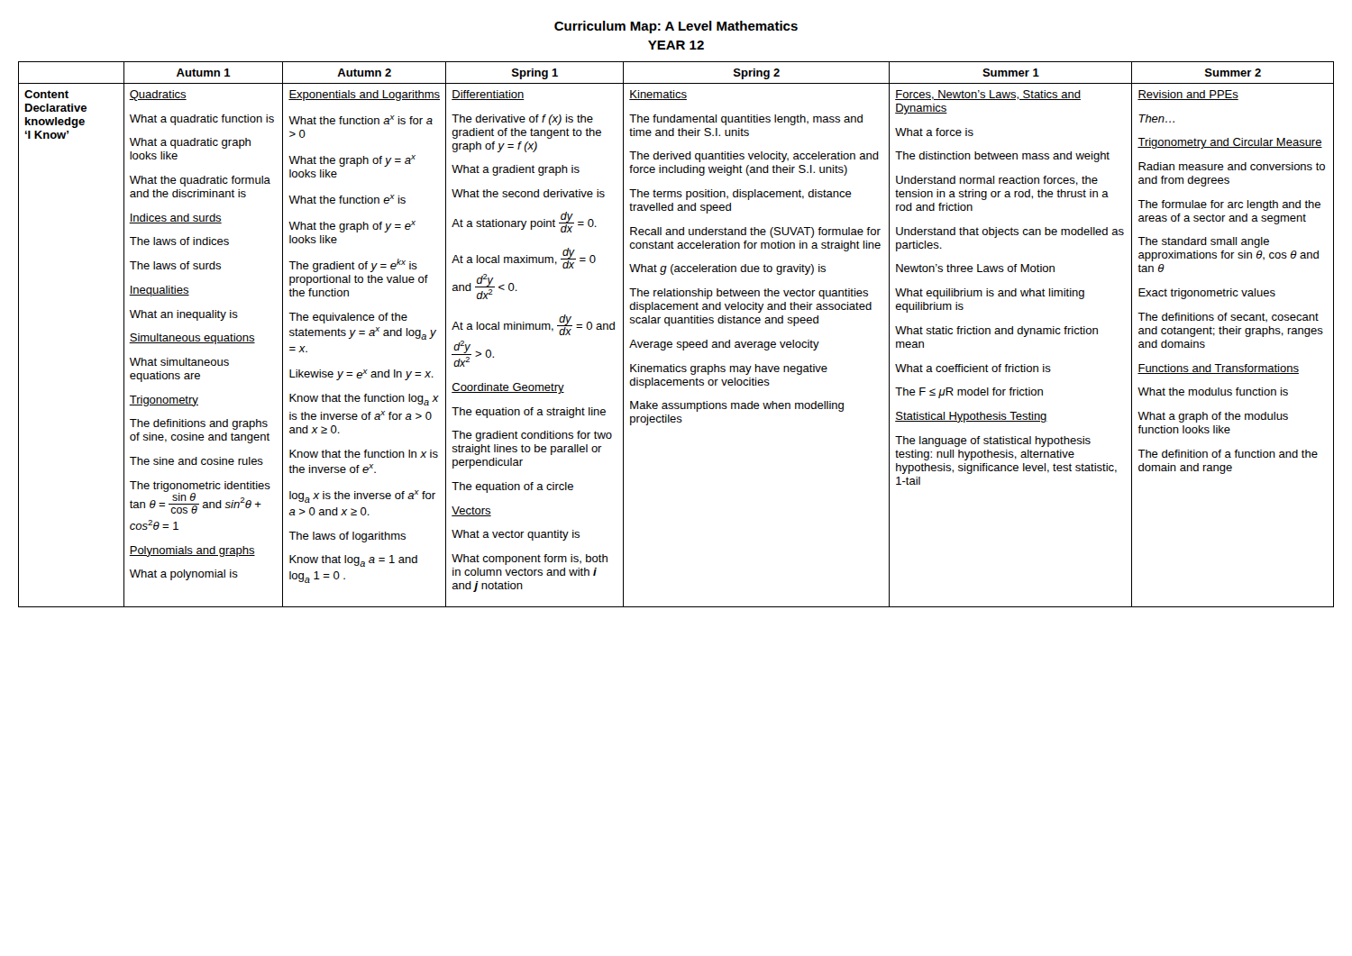Curriculum Map: A Level Mathematics
YEAR 12
| | Autumn 1 | Autumn 2 | Spring 1 | Spring 2 | Summer 1 | Summer 2 |
| --- | --- | --- | --- | --- | --- | --- |
| Content Declarative knowledge ‘I Know’ | Quadratics What a quadratic function is What a quadratic graph looks like What the quadratic formula and the discriminant is Indices and surds The laws of indices The laws of surds Inequalities What an inequality is Simultaneous equations What simultaneous equations are Trigonometry The definitions and graphs of sine, cosine and tangent The sine and cosine rules The trigonometric identities tan θ = sin θ cos θ and sin 2 θ + cos 2 θ = 1 Polynomials and graphs What a polynomial is | Exponentials and Logarithms What the function a x is for a > 0 What the graph of y = a x looks like What the function e x is What the graph of y = e x looks like The gradient of y = e kx is proportional to the value of the function The equivalence of the statements y = a x and log a y = x . Likewise y = e x and ln y = x . Know that the function log a x is the inverse of a x for a > 0 and x ≥ 0. Know that the function ln x is the inverse of e x . log a x is the inverse of a x for a > 0 and x ≥ 0. The laws of logarithms Know that log a a = 1 and log a 1 = 0 . | Differentiation The derivative of f (x) is the gradient of the tangent to the graph of y = f (x) What a gradient graph is What the second derivative is At a stationary point dy dx = 0. At a local maximum, dy dx = 0 and d 2 y dx 2 < 0. At a local minimum, dy dx = 0 and d 2 y dx 2 > 0. Coordinate Geometry The equation of a straight line The gradient conditions for two straight lines to be parallel or perpendicular The equation of a circle Vectors What a vector quantity is What component form is, both in column vectors and with i and j notation | Kinematics The fundamental quantities length, mass and time and their S.I. units The derived quantities velocity, acceleration and force including weight (and their S.I. units) The terms position, displacement, distance travelled and speed Recall and understand the (SUVAT) formulae for constant acceleration for motion in a straight line What g (acceleration due to gravity) is The relationship between the vector quantities displacement and velocity and their associated scalar quantities distance and speed Average speed and average velocity Kinematics graphs may have negative displacements or velocities Make assumptions made when modelling projectiles | Forces, Newton’s Laws, Statics and Dynamics What a force is The distinction between mass and weight Understand normal reaction forces, the tension in a string or a rod, the thrust in a rod and friction Understand that objects can be modelled as particles. Newton’s three Laws of Motion What equilibrium is and what limiting equilibrium is What static friction and dynamic friction mean What a coefficient of friction is The F ≤ μ R model for friction Statistical Hypothesis Testing The language of statistical hypothesis testing: null hypothesis, alternative hypothesis, significance level, test statistic, 1-tail | Revision and PPEs Then… Trigonometry and Circular Measure Radian measure and conversions to and from degrees The formulae for arc length and the areas of a sector and a segment The standard small angle approximations for sin θ , cos θ and tan θ Exact trigonometric values The definitions of secant, cosecant and cotangent; their graphs, ranges and domains Functions and Transformations What the modulus function is What a graph of the modulus function looks like The definition of a function and the domain and range |